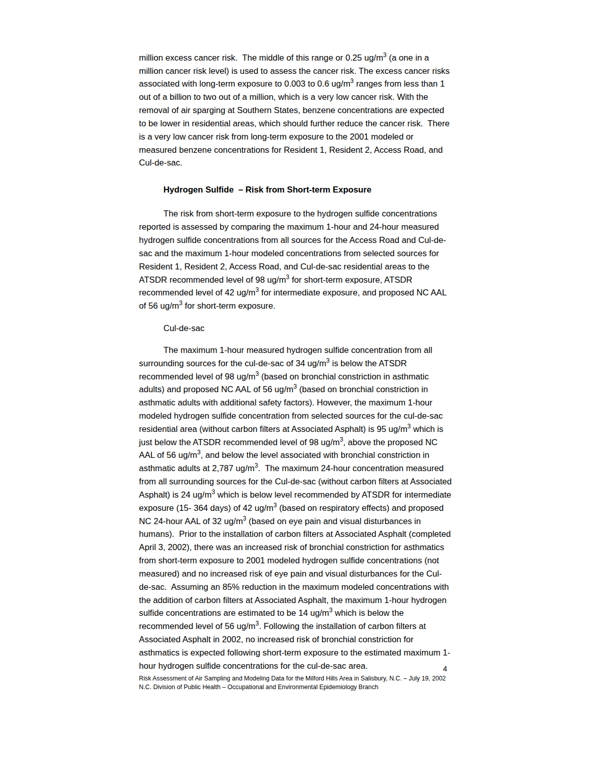million excess cancer risk. The middle of this range or 0.25 ug/m3 (a one in a million cancer risk level) is used to assess the cancer risk. The excess cancer risks associated with long-term exposure to 0.003 to 0.6 ug/m3 ranges from less than 1 out of a billion to two out of a million, which is a very low cancer risk. With the removal of air sparging at Southern States, benzene concentrations are expected to be lower in residential areas, which should further reduce the cancer risk. There is a very low cancer risk from long-term exposure to the 2001 modeled or measured benzene concentrations for Resident 1, Resident 2, Access Road, and Cul-de-sac.
Hydrogen Sulfide – Risk from Short-term Exposure
The risk from short-term exposure to the hydrogen sulfide concentrations reported is assessed by comparing the maximum 1-hour and 24-hour measured hydrogen sulfide concentrations from all sources for the Access Road and Cul-de-sac and the maximum 1-hour modeled concentrations from selected sources for Resident 1, Resident 2, Access Road, and Cul-de-sac residential areas to the ATSDR recommended level of 98 ug/m3 for short-term exposure, ATSDR recommended level of 42 ug/m3 for intermediate exposure, and proposed NC AAL of 56 ug/m3 for short-term exposure.
Cul-de-sac
The maximum 1-hour measured hydrogen sulfide concentration from all surrounding sources for the cul-de-sac of 34 ug/m3 is below the ATSDR recommended level of 98 ug/m3 (based on bronchial constriction in asthmatic adults) and proposed NC AAL of 56 ug/m3 (based on bronchial constriction in asthmatic adults with additional safety factors). However, the maximum 1-hour modeled hydrogen sulfide concentration from selected sources for the cul-de-sac residential area (without carbon filters at Associated Asphalt) is 95 ug/m3 which is just below the ATSDR recommended level of 98 ug/m3, above the proposed NC AAL of 56 ug/m3, and below the level associated with bronchial constriction in asthmatic adults at 2,787 ug/m3. The maximum 24-hour concentration measured from all surrounding sources for the Cul-de-sac (without carbon filters at Associated Asphalt) is 24 ug/m3 which is below level recommended by ATSDR for intermediate exposure (15- 364 days) of 42 ug/m3 (based on respiratory effects) and proposed NC 24-hour AAL of 32 ug/m3 (based on eye pain and visual disturbances in humans). Prior to the installation of carbon filters at Associated Asphalt (completed April 3, 2002), there was an increased risk of bronchial constriction for asthmatics from short-term exposure to 2001 modeled hydrogen sulfide concentrations (not measured) and no increased risk of eye pain and visual disturbances for the Cul-de-sac. Assuming an 85% reduction in the maximum modeled concentrations with the addition of carbon filters at Associated Asphalt, the maximum 1-hour hydrogen sulfide concentrations are estimated to be 14 ug/m3 which is below the recommended level of 56 ug/m3. Following the installation of carbon filters at Associated Asphalt in 2002, no increased risk of bronchial constriction for asthmatics is expected following short-term exposure to the estimated maximum 1-hour hydrogen sulfide concentrations for the cul-de-sac area.
4 Risk Assessment of Air Sampling and Modeling Data for the Milford Hills Area in Salisbury, N.C. – July 19, 2002
N.C. Division of Public Health – Occupational and Environmental Epidemiology Branch